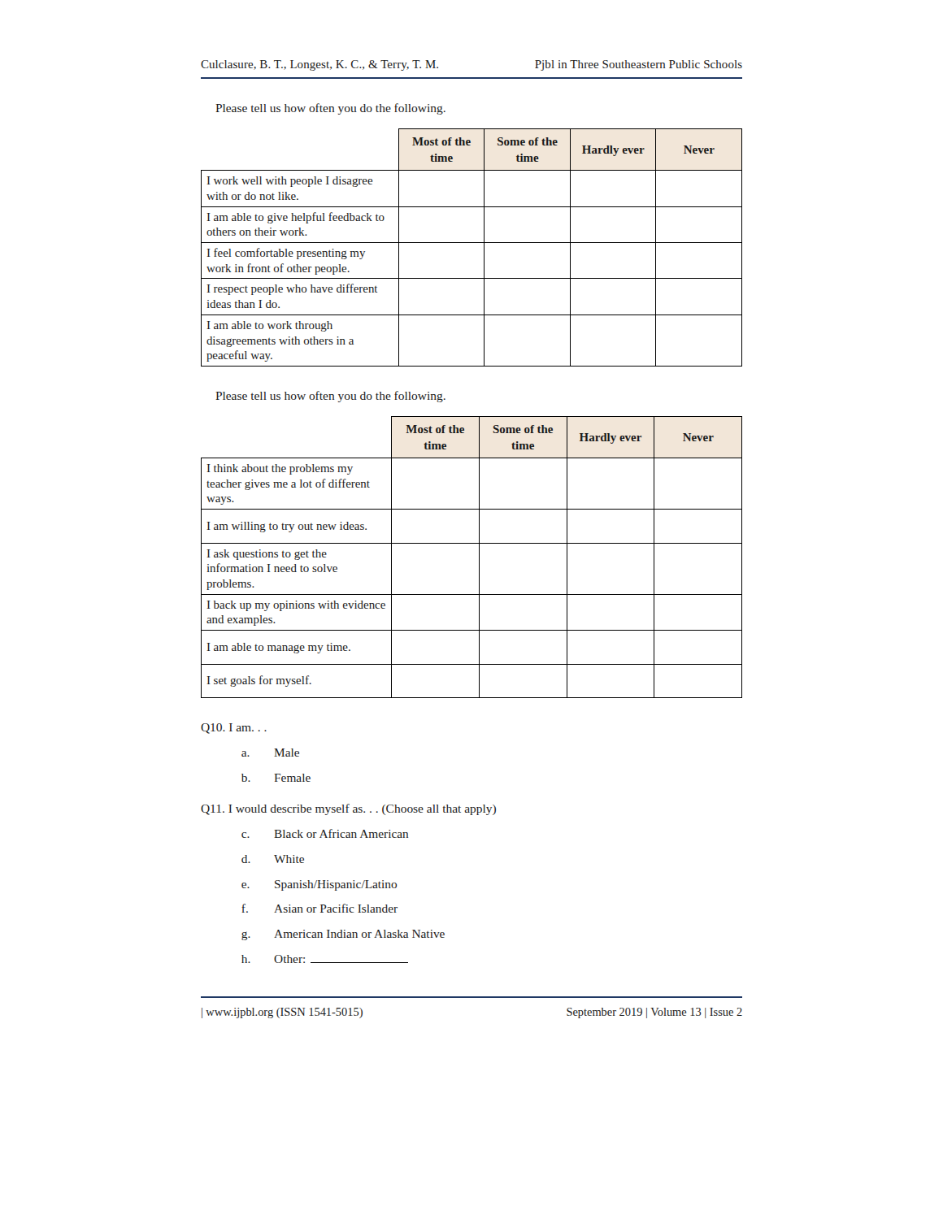Culclasure, B. T., Longest, K. C., & Terry, T. M.
Pjbl in Three Southeastern Public Schools
Please tell us how often you do the following.
| | Most of the time | Some of the time | Hardly ever | Never |
| --- | --- | --- | --- | --- |
| I work well with people I disagree with or do not like. | | | | |
| I am able to give helpful feedback to others on their work. | | | | |
| I feel comfortable presenting my work in front of other people. | | | | |
| I respect people who have different ideas than I do. | | | | |
| I am able to work through disagreements with others in a peaceful way. | | | | |
Please tell us how often you do the following.
| | Most of the time | Some of the time | Hardly ever | Never |
| --- | --- | --- | --- | --- |
| I think about the problems my teacher gives me a lot of different ways. | | | | |
| I am willing to try out new ideas. | | | | |
| I ask questions to get the information I need to solve problems. | | | | |
| I back up my opinions with evidence and examples. | | | | |
| I am able to manage my time. | | | | |
| I set goals for myself. | | | | |
Q10. I am. . .
a. Male
b. Female
Q11. I would describe myself as. . . (Choose all that apply)
c. Black or African American
d. White
e. Spanish/Hispanic/Latino
f. Asian or Pacific Islander
g. American Indian or Alaska Native
h. Other:
| www.ijpbl.org (ISSN 1541-5015)
September 2019 | Volume 13 | Issue 2